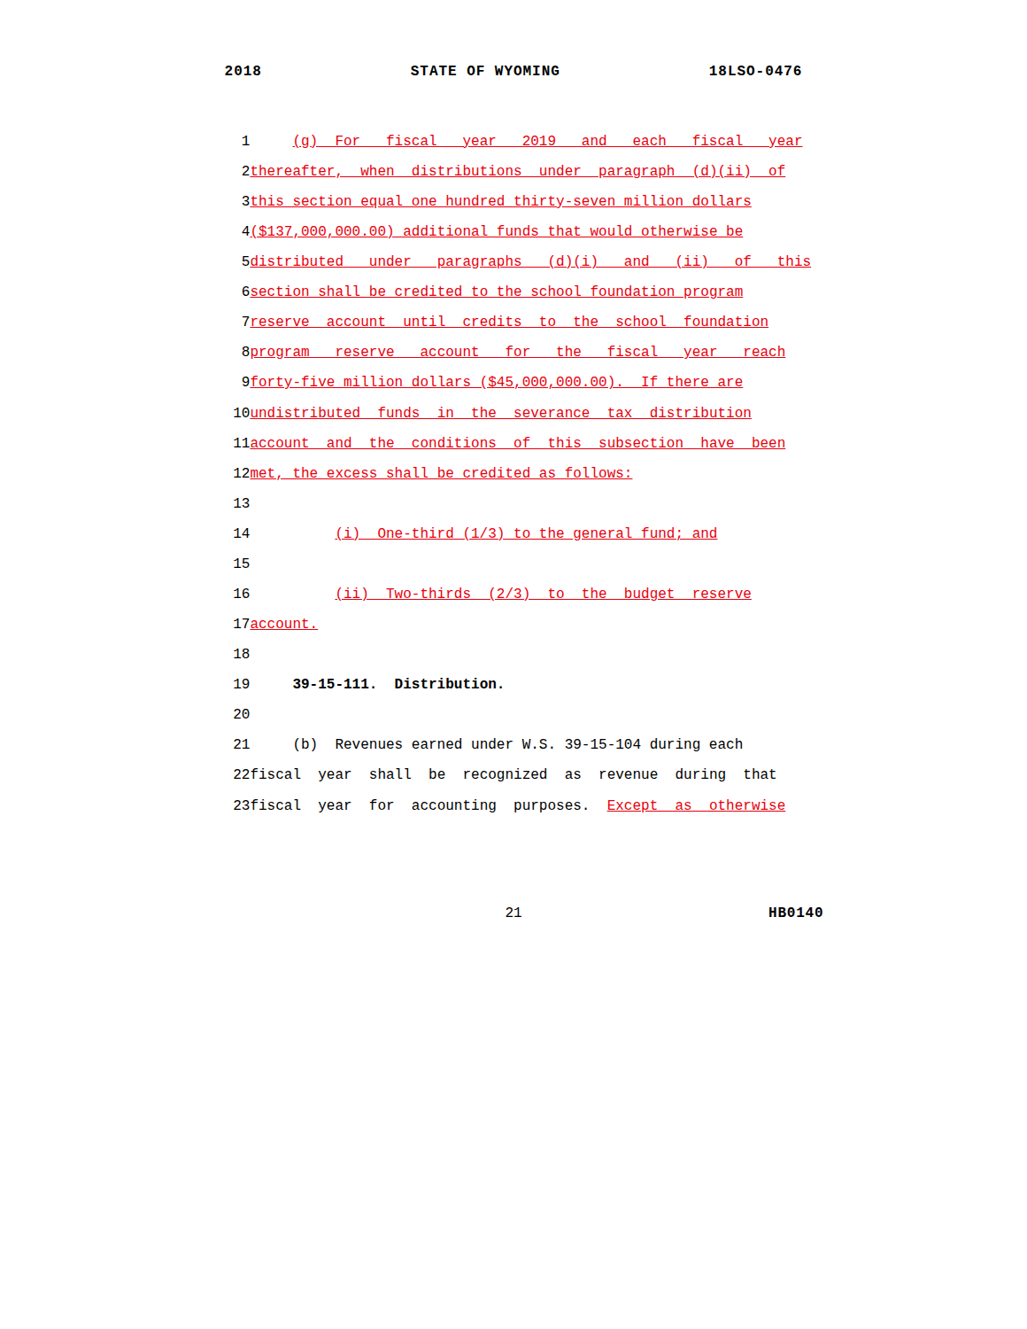2018 STATE OF WYOMING 18LSO-0476
| 1 | (g) For fiscal year 2019 and each fiscal year |
| 2 | thereafter, when distributions under paragraph (d)(ii) of |
| 3 | this section equal one hundred thirty-seven million dollars |
| 4 | ($137,000,000.00) additional funds that would otherwise be |
| 5 | distributed under paragraphs (d)(i) and (ii) of this |
| 6 | section shall be credited to the school foundation program |
| 7 | reserve account until credits to the school foundation |
| 8 | program reserve account for the fiscal year reach |
| 9 | forty-five million dollars ($45,000,000.00). If there are |
| 10 | undistributed funds in the severance tax distribution |
| 11 | account and the conditions of this subsection have been |
| 12 | met, the excess shall be credited as follows: |
| 13 | |
| 14 | (i) One-third (1/3) to the general fund; and |
| 15 | |
| 16 | (ii) Two-thirds (2/3) to the budget reserve |
| 17 | account. |
| 18 | |
| 19 | 39-15-111. Distribution. |
| 20 | |
| 21 | (b) Revenues earned under W.S. 39-15-104 during each |
| 22 | fiscal year shall be recognized as revenue during that |
| 23 | fiscal year for accounting purposes. Except as otherwise |
21 HB0140